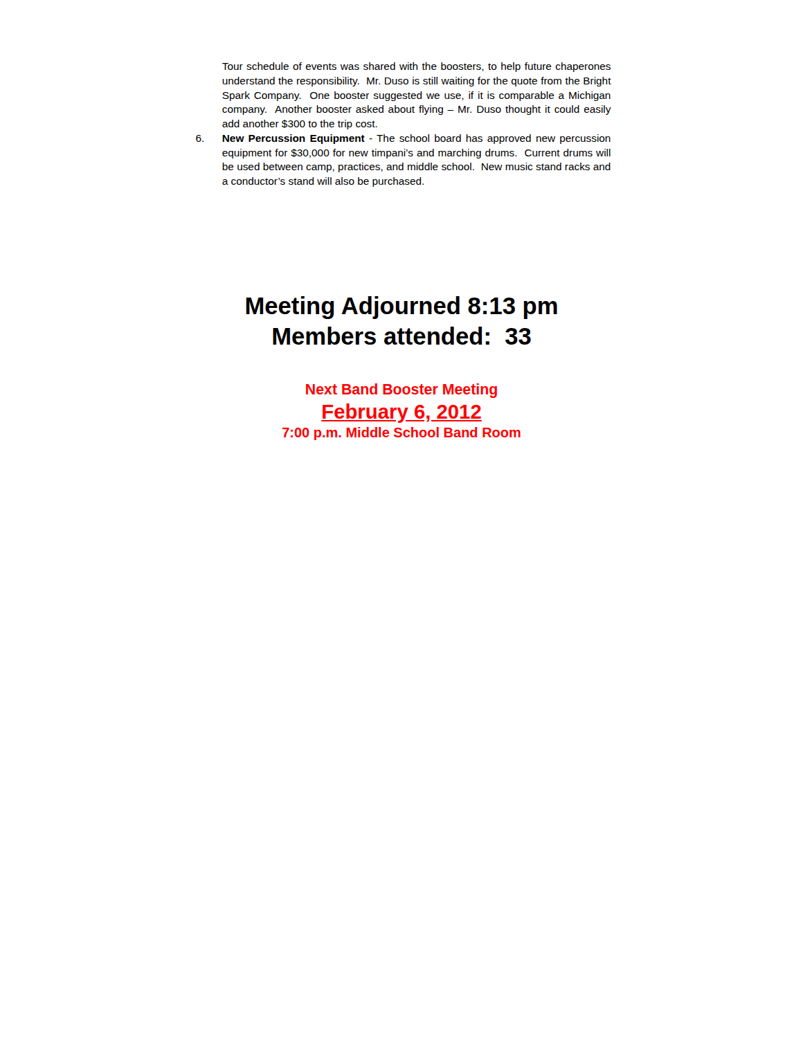Tour schedule of events was shared with the boosters, to help future chaperones understand the responsibility. Mr. Duso is still waiting for the quote from the Bright Spark Company. One booster suggested we use, if it is comparable a Michigan company. Another booster asked about flying – Mr. Duso thought it could easily add another $300 to the trip cost.
6. New Percussion Equipment - The school board has approved new percussion equipment for $30,000 for new timpani’s and marching drums. Current drums will be used between camp, practices, and middle school. New music stand racks and a conductor’s stand will also be purchased.
Meeting Adjourned 8:13 pm
Members attended: 33
Next Band Booster Meeting
February 6, 2012
7:00 p.m. Middle School Band Room